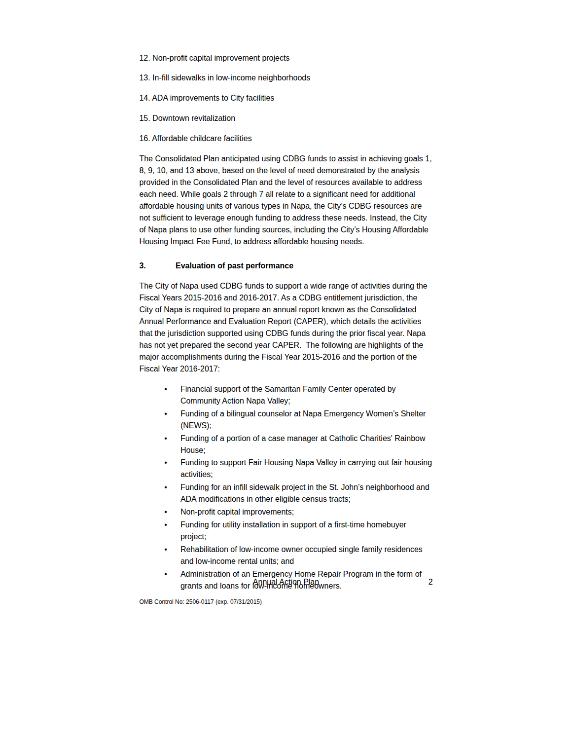12. Non-profit capital improvement projects
13. In-fill sidewalks in low-income neighborhoods
14. ADA improvements to City facilities
15. Downtown revitalization
16. Affordable childcare facilities
The Consolidated Plan anticipated using CDBG funds to assist in achieving goals 1, 8, 9, 10, and 13 above, based on the level of need demonstrated by the analysis provided in the Consolidated Plan and the level of resources available to address each need. While goals 2 through 7 all relate to a significant need for additional affordable housing units of various types in Napa, the City’s CDBG resources are not sufficient to leverage enough funding to address these needs. Instead, the City of Napa plans to use other funding sources, including the City’s Housing Affordable Housing Impact Fee Fund, to address affordable housing needs.
3. Evaluation of past performance
The City of Napa used CDBG funds to support a wide range of activities during the Fiscal Years 2015-2016 and 2016-2017. As a CDBG entitlement jurisdiction, the City of Napa is required to prepare an annual report known as the Consolidated Annual Performance and Evaluation Report (CAPER), which details the activities that the jurisdiction supported using CDBG funds during the prior fiscal year. Napa has not yet prepared the second year CAPER. The following are highlights of the major accomplishments during the Fiscal Year 2015-2016 and the portion of the Fiscal Year 2016-2017:
Financial support of the Samaritan Family Center operated by Community Action Napa Valley;
Funding of a bilingual counselor at Napa Emergency Women’s Shelter (NEWS);
Funding of a portion of a case manager at Catholic Charities' Rainbow House;
Funding to support Fair Housing Napa Valley in carrying out fair housing activities;
Funding for an infill sidewalk project in the St. John’s neighborhood and ADA modifications in other eligible census tracts;
Non-profit capital improvements;
Funding for utility installation in support of a first-time homebuyer project;
Rehabilitation of low-income owner occupied single family residences and low-income rental units; and
Administration of an Emergency Home Repair Program in the form of grants and loans for low-income homeowners.
Annual Action Plan 2
OMB Control No: 2506-0117 (exp. 07/31/2015)